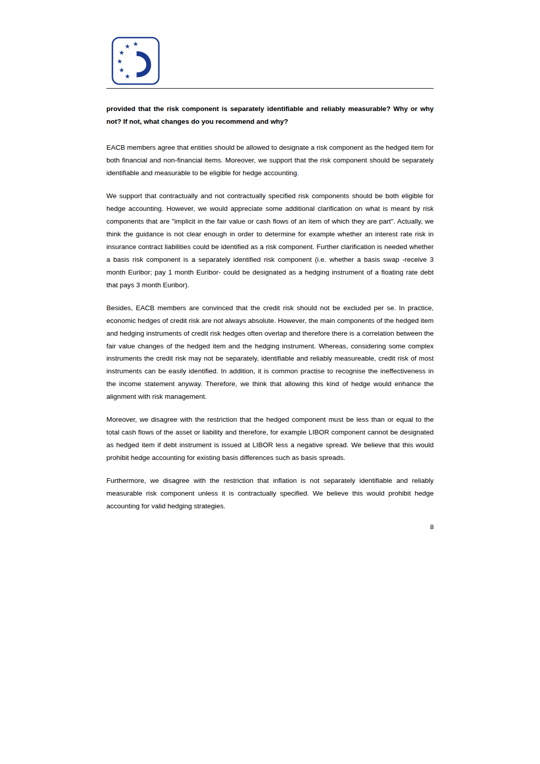provided that the risk component is separately identifiable and reliably measurable? Why or why not? If not, what changes do you recommend and why?
EACB members agree that entities should be allowed to designate a risk component as the hedged item for both financial and non-financial items. Moreover, we support that the risk component should be separately identifiable and measurable to be eligible for hedge accounting.
We support that contractually and not contractually specified risk components should be both eligible for hedge accounting. However, we would appreciate some additional clarification on what is meant by risk components that are "implicit in the fair value or cash flows of an item of which they are part". Actually, we think the guidance is not clear enough in order to determine for example whether an interest rate risk in insurance contract liabilities could be identified as a risk component. Further clarification is needed whether a basis risk component is a separately identified risk component (i.e. whether a basis swap -receive 3 month Euribor; pay 1 month Euribor- could be designated as a hedging instrument of a floating rate debt that pays 3 month Euribor).
Besides, EACB members are convinced that the credit risk should not be excluded per se. In practice, economic hedges of credit risk are not always absolute. However, the main components of the hedged item and hedging instruments of credit risk hedges often overlap and therefore there is a correlation between the fair value changes of the hedged item and the hedging instrument. Whereas, considering some complex instruments the credit risk may not be separately, identifiable and reliably measureable, credit risk of most instruments can be easily identified. In addition, it is common practise to recognise the ineffectiveness in the income statement anyway. Therefore, we think that allowing this kind of hedge would enhance the alignment with risk management.
Moreover, we disagree with the restriction that the hedged component must be less than or equal to the total cash flows of the asset or liability and therefore, for example LIBOR component cannot be designated as hedged item if debt instrument is issued at LIBOR less a negative spread. We believe that this would prohibit hedge accounting for existing basis differences such as basis spreads.
Furthermore, we disagree with the restriction that inflation is not separately identifiable and reliably measurable risk component unless it is contractually specified. We believe this would prohibit hedge accounting for valid hedging strategies.
8